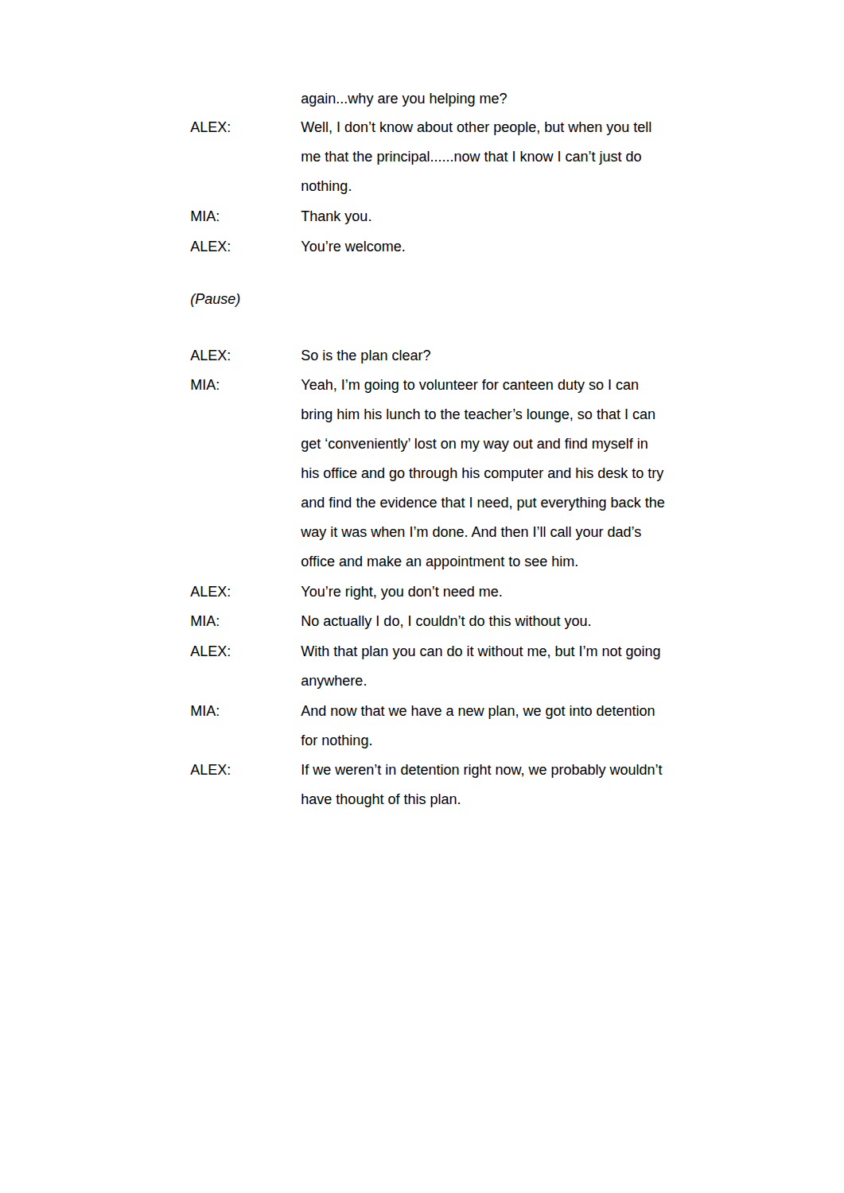again...why are you helping me?
ALEX:
Well, I don’t know about other people, but when you tell me that the principal......now that I know I can’t just do nothing.
MIA:
Thank you.
ALEX:
You’re welcome.
(Pause)
ALEX:
So is the plan clear?
MIA:
Yeah, I’m going to volunteer for canteen duty so I can bring him his lunch to the teacher’s lounge, so that I can get ‘conveniently’ lost on my way out and find myself in his office and go through his computer and his desk to try and find the evidence that I need, put everything back the way it was when I’m done. And then I’ll call your dad’s office and make an appointment to see him.
ALEX:
You’re right, you don’t need me.
MIA:
No actually I do, I couldn’t do this without you.
ALEX:
With that plan you can do it without me, but I’m not going anywhere.
MIA:
And now that we have a new plan, we got into detention for nothing.
ALEX:
If we weren’t in detention right now, we probably wouldn’t have thought of this plan.